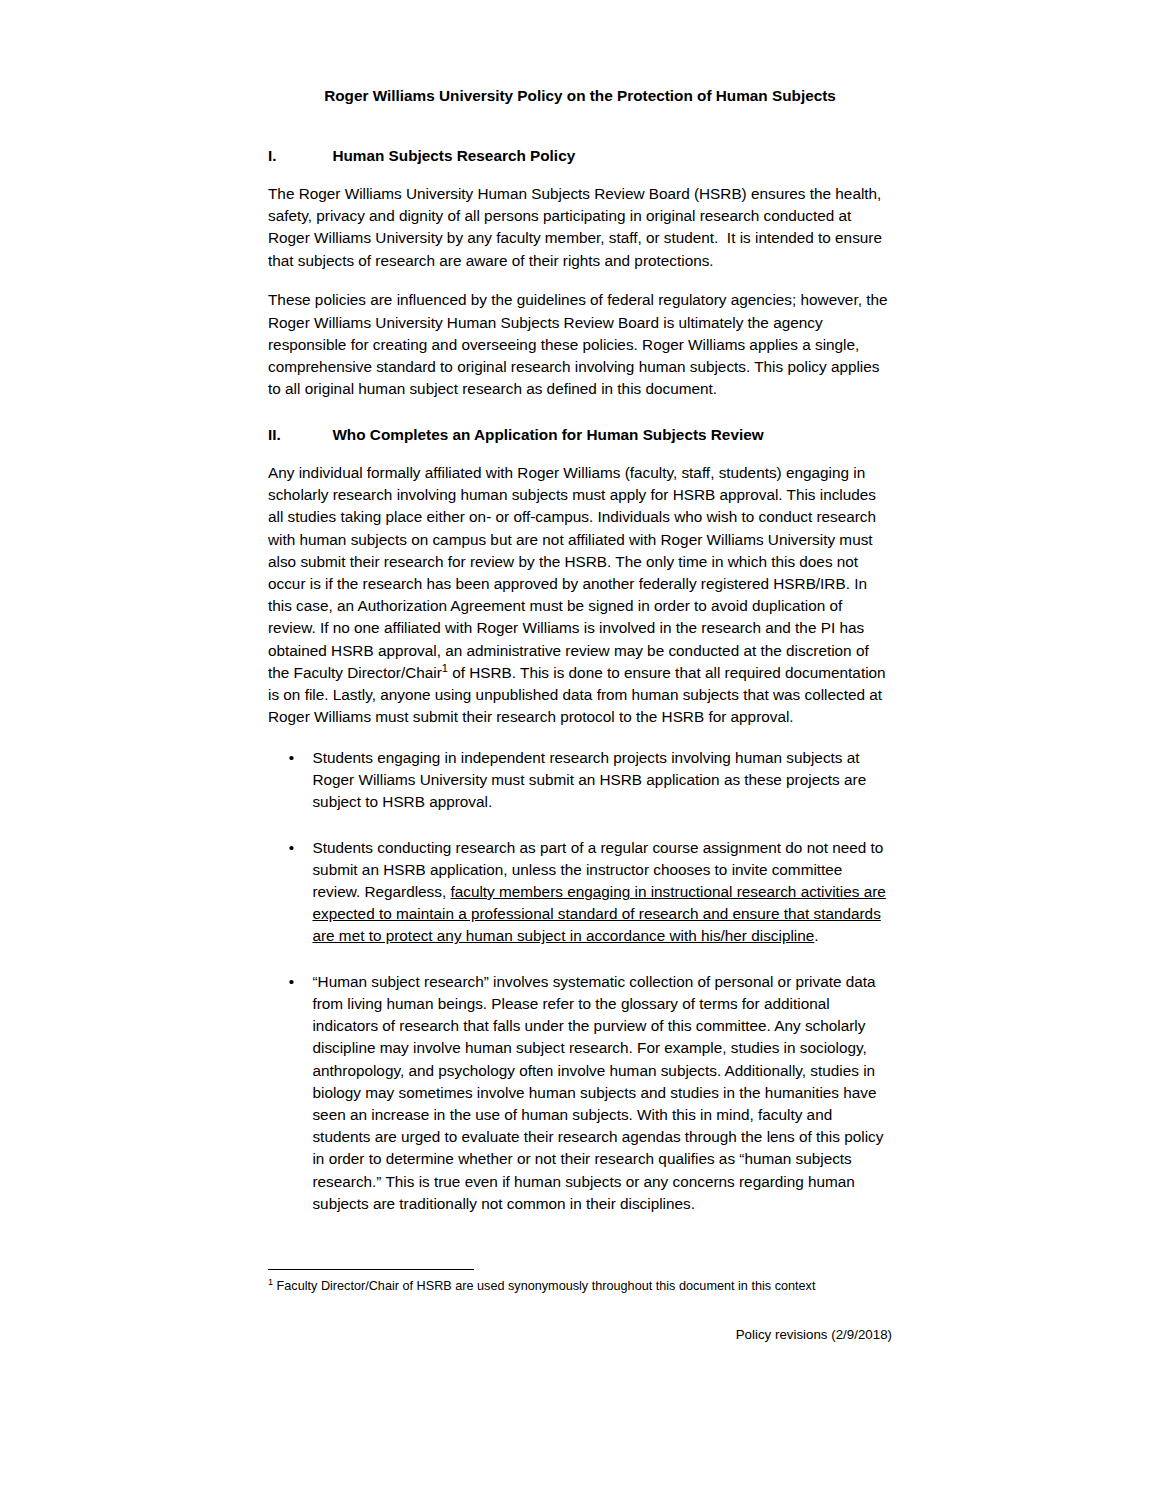Roger Williams University Policy on the Protection of Human Subjects
I. Human Subjects Research Policy
The Roger Williams University Human Subjects Review Board (HSRB) ensures the health, safety, privacy and dignity of all persons participating in original research conducted at Roger Williams University by any faculty member, staff, or student. It is intended to ensure that subjects of research are aware of their rights and protections.
These policies are influenced by the guidelines of federal regulatory agencies; however, the Roger Williams University Human Subjects Review Board is ultimately the agency responsible for creating and overseeing these policies. Roger Williams applies a single, comprehensive standard to original research involving human subjects. This policy applies to all original human subject research as defined in this document.
II. Who Completes an Application for Human Subjects Review
Any individual formally affiliated with Roger Williams (faculty, staff, students) engaging in scholarly research involving human subjects must apply for HSRB approval. This includes all studies taking place either on- or off-campus. Individuals who wish to conduct research with human subjects on campus but are not affiliated with Roger Williams University must also submit their research for review by the HSRB. The only time in which this does not occur is if the research has been approved by another federally registered HSRB/IRB. In this case, an Authorization Agreement must be signed in order to avoid duplication of review. If no one affiliated with Roger Williams is involved in the research and the PI has obtained HSRB approval, an administrative review may be conducted at the discretion of the Faculty Director/Chair1 of HSRB. This is done to ensure that all required documentation is on file. Lastly, anyone using unpublished data from human subjects that was collected at Roger Williams must submit their research protocol to the HSRB for approval.
Students engaging in independent research projects involving human subjects at Roger Williams University must submit an HSRB application as these projects are subject to HSRB approval.
Students conducting research as part of a regular course assignment do not need to submit an HSRB application, unless the instructor chooses to invite committee review. Regardless, faculty members engaging in instructional research activities are expected to maintain a professional standard of research and ensure that standards are met to protect any human subject in accordance with his/her discipline.
“Human subject research” involves systematic collection of personal or private data from living human beings. Please refer to the glossary of terms for additional indicators of research that falls under the purview of this committee. Any scholarly discipline may involve human subject research. For example, studies in sociology, anthropology, and psychology often involve human subjects. Additionally, studies in biology may sometimes involve human subjects and studies in the humanities have seen an increase in the use of human subjects. With this in mind, faculty and students are urged to evaluate their research agendas through the lens of this policy in order to determine whether or not their research qualifies as “human subjects research.” This is true even if human subjects or any concerns regarding human subjects are traditionally not common in their disciplines.
1 Faculty Director/Chair of HSRB are used synonymously throughout this document in this context
Policy revisions (2/9/2018)